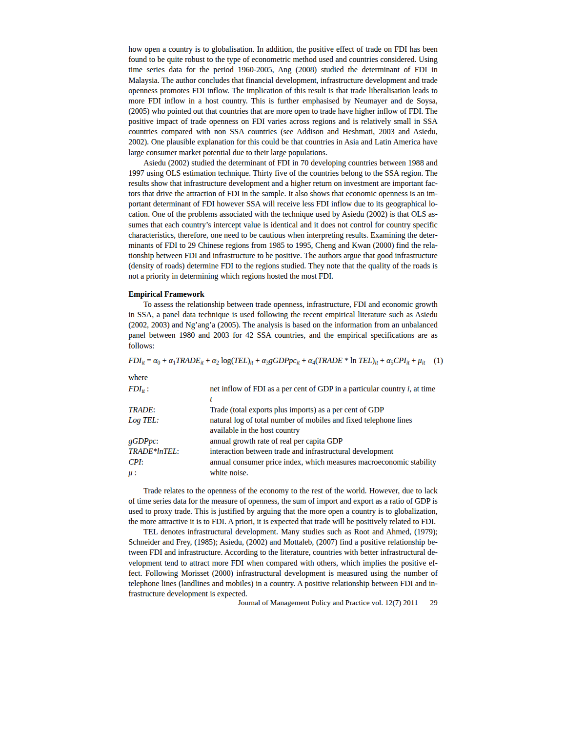how open a country is to globalisation. In addition, the positive effect of trade on FDI has been found to be quite robust to the type of econometric method used and countries considered. Using time series data for the period 1960-2005, Ang (2008) studied the determinant of FDI in Malaysia. The author concludes that financial development, infrastructure development and trade openness promotes FDI inflow. The implication of this result is that trade liberalisation leads to more FDI inflow in a host country. This is further emphasised by Neumayer and de Soysa, (2005) who pointed out that countries that are more open to trade have higher inflow of FDI. The positive impact of trade openness on FDI varies across regions and is relatively small in SSA countries compared with non SSA countries (see Addison and Heshmati, 2003 and Asiedu, 2002). One plausible explanation for this could be that countries in Asia and Latin America have large consumer market potential due to their large populations.
Asiedu (2002) studied the determinant of FDI in 70 developing countries between 1988 and 1997 using OLS estimation technique. Thirty five of the countries belong to the SSA region. The results show that infrastructure development and a higher return on investment are important factors that drive the attraction of FDI in the sample. It also shows that economic openness is an important determinant of FDI however SSA will receive less FDI inflow due to its geographical location. One of the problems associated with the technique used by Asiedu (2002) is that OLS assumes that each country’s intercept value is identical and it does not control for country specific characteristics, therefore, one need to be cautious when interpreting results. Examining the determinants of FDI to 29 Chinese regions from 1985 to 1995, Cheng and Kwan (2000) find the relationship between FDI and infrastructure to be positive. The authors argue that good infrastructure (density of roads) determine FDI to the regions studied. They note that the quality of the roads is not a priority in determining which regions hosted the most FDI.
Empirical Framework
To assess the relationship between trade openness, infrastructure, FDI and economic growth in SSA, a panel data technique is used following the recent empirical literature such as Asiedu (2002, 2003) and Ng’ang’a (2005). The analysis is based on the information from an unbalanced panel between 1980 and 2003 for 42 SSA countries, and the empirical specifications are as follows:
FDIit = α0 + α1TRADEit + α2 log(TEL)it + α3gGDPpcit + α4(TRADE * ln TEL)it + α5CPIit + μit(1)
where
| FDI it : | net inflow of FDI as a per cent of GDP in a particular country i, at time t |
| TRADE : | Trade (total exports plus imports) as a per cent of GDP |
| Log TEL: | natural log of total number of mobiles and fixed telephone lines available in the host country |
| gGDPpc : | annual growth rate of real per capita GDP |
| TRADE*lnTEL : | interaction between trade and infrastructural development |
| CPI : | annual consumer price index, which measures macroeconomic stability |
| μ : | white noise. |
Trade relates to the openness of the economy to the rest of the world. However, due to lack of time series data for the measure of openness, the sum of import and export as a ratio of GDP is used to proxy trade. This is justified by arguing that the more open a country is to globalization, the more attractive it is to FDI. A priori, it is expected that trade will be positively related to FDI.
TEL denotes infrastructural development. Many studies such as Root and Ahmed, (1979); Schneider and Frey, (1985); Asiedu, (2002) and Mottaleb, (2007) find a positive relationship between FDI and infrastructure. According to the literature, countries with better infrastructural development tend to attract more FDI when compared with others, which implies the positive effect. Following Morisset (2000) infrastructural development is measured using the number of telephone lines (landlines and mobiles) in a country. A positive relationship between FDI and infrastructure development is expected.
Journal of Management Policy and Practice vol. 12(7) 201129